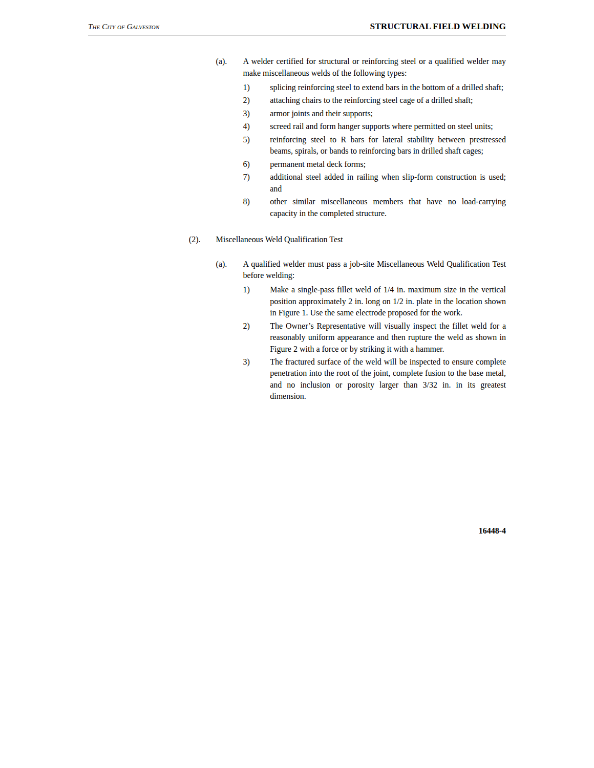The City of Galveston
STRUCTURAL FIELD WELDING
(a).
A welder certified for structural or reinforcing steel or a qualified welder may make miscellaneous welds of the following types:
1)
splicing reinforcing steel to extend bars in the bottom of a drilled shaft;
2)
attaching chairs to the reinforcing steel cage of a drilled shaft;
3)
armor joints and their supports;
4)
screed rail and form hanger supports where permitted on steel units;
5)
reinforcing steel to R bars for lateral stability between prestressed beams, spirals, or bands to reinforcing bars in drilled shaft cages;
6)
permanent metal deck forms;
7)
additional steel added in railing when slip-form construction is used; and
8)
other similar miscellaneous members that have no load-carrying capacity in the completed structure.
(2).
Miscellaneous Weld Qualification Test
(a).
A qualified welder must pass a job-site Miscellaneous Weld Qualification Test before welding:
1)
Make a single-pass fillet weld of 1/4 in. maximum size in the vertical position approximately 2 in. long on 1/2 in. plate in the location shown in Figure 1. Use the same electrode proposed for the work.
2)
The Owner’s Representative will visually inspect the fillet weld for a reasonably uniform appearance and then rupture the weld as shown in Figure 2 with a force or by striking it with a hammer.
3)
The fractured surface of the weld will be inspected to ensure complete penetration into the root of the joint, complete fusion to the base metal, and no inclusion or porosity larger than 3/32 in. in its greatest dimension.
16448-4